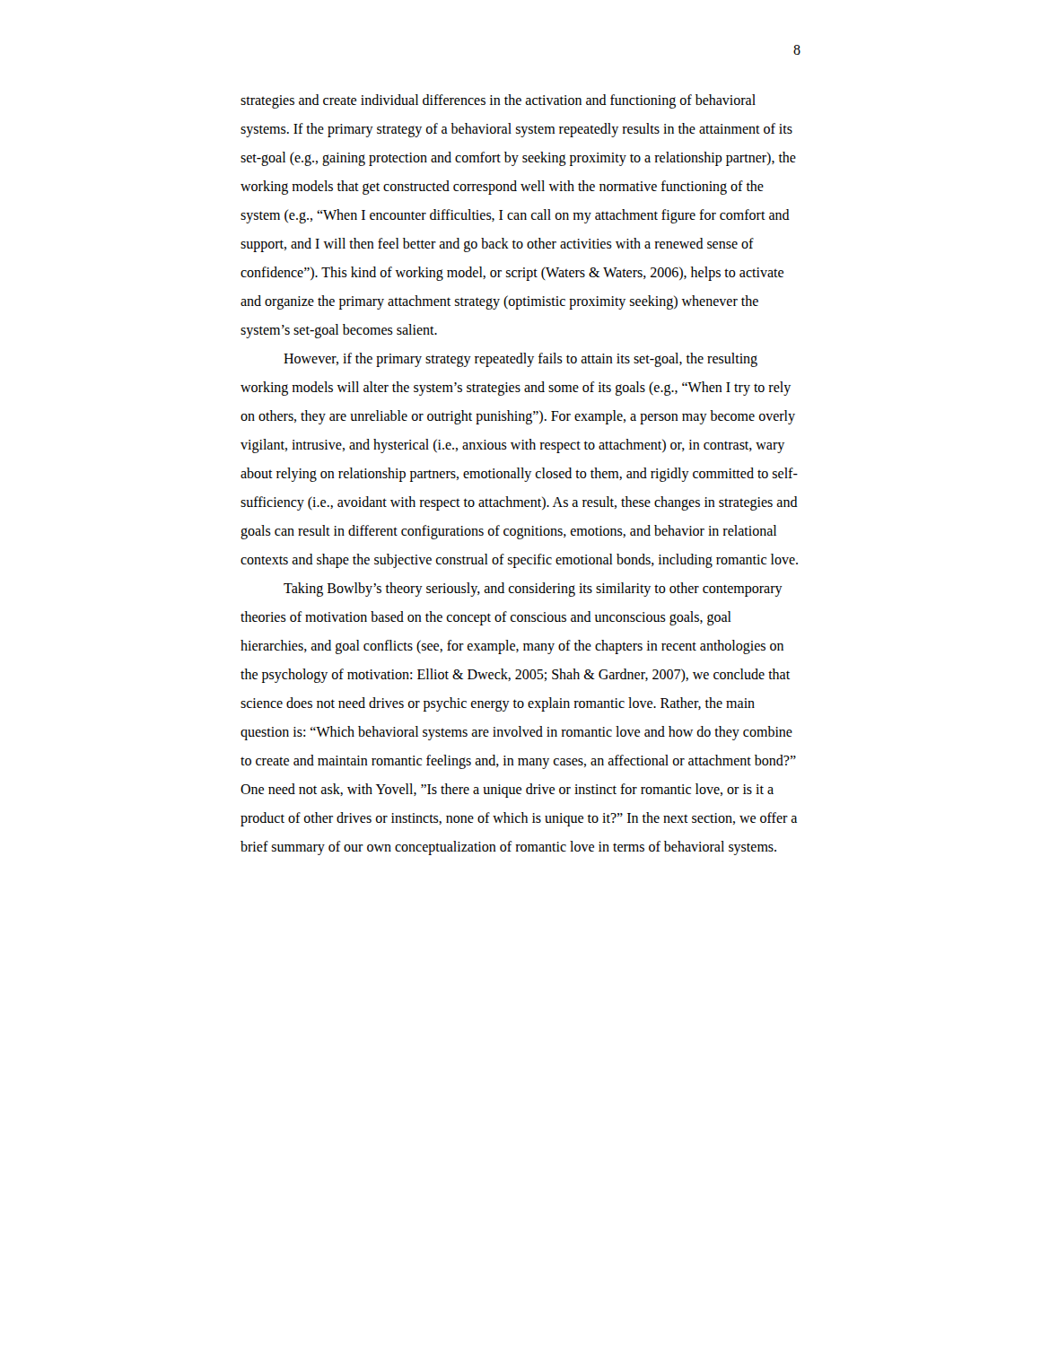8
strategies and create individual differences in the activation and functioning of behavioral systems. If the primary strategy of a behavioral system repeatedly results in the attainment of its set-goal (e.g., gaining protection and comfort by seeking proximity to a relationship partner), the working models that get constructed correspond well with the normative functioning of the system (e.g., “When I encounter difficulties, I can call on my attachment figure for comfort and support, and I will then feel better and go back to other activities with a renewed sense of confidence”). This kind of working model, or script (Waters & Waters, 2006), helps to activate and organize the primary attachment strategy (optimistic proximity seeking) whenever the system’s set-goal becomes salient.
However, if the primary strategy repeatedly fails to attain its set-goal, the resulting working models will alter the system’s strategies and some of its goals (e.g., “When I try to rely on others, they are unreliable or outright punishing”). For example, a person may become overly vigilant, intrusive, and hysterical (i.e., anxious with respect to attachment) or, in contrast, wary about relying on relationship partners, emotionally closed to them, and rigidly committed to self-sufficiency (i.e., avoidant with respect to attachment). As a result, these changes in strategies and goals can result in different configurations of cognitions, emotions, and behavior in relational contexts and shape the subjective construal of specific emotional bonds, including romantic love.
Taking Bowlby’s theory seriously, and considering its similarity to other contemporary theories of motivation based on the concept of conscious and unconscious goals, goal hierarchies, and goal conflicts (see, for example, many of the chapters in recent anthologies on the psychology of motivation: Elliot & Dweck, 2005; Shah & Gardner, 2007), we conclude that science does not need drives or psychic energy to explain romantic love. Rather, the main question is: “Which behavioral systems are involved in romantic love and how do they combine to create and maintain romantic feelings and, in many cases, an affectional or attachment bond?” One need not ask, with Yovell, ”Is there a unique drive or instinct for romantic love, or is it a product of other drives or instincts, none of which is unique to it?” In the next section, we offer a brief summary of our own conceptualization of romantic love in terms of behavioral systems.